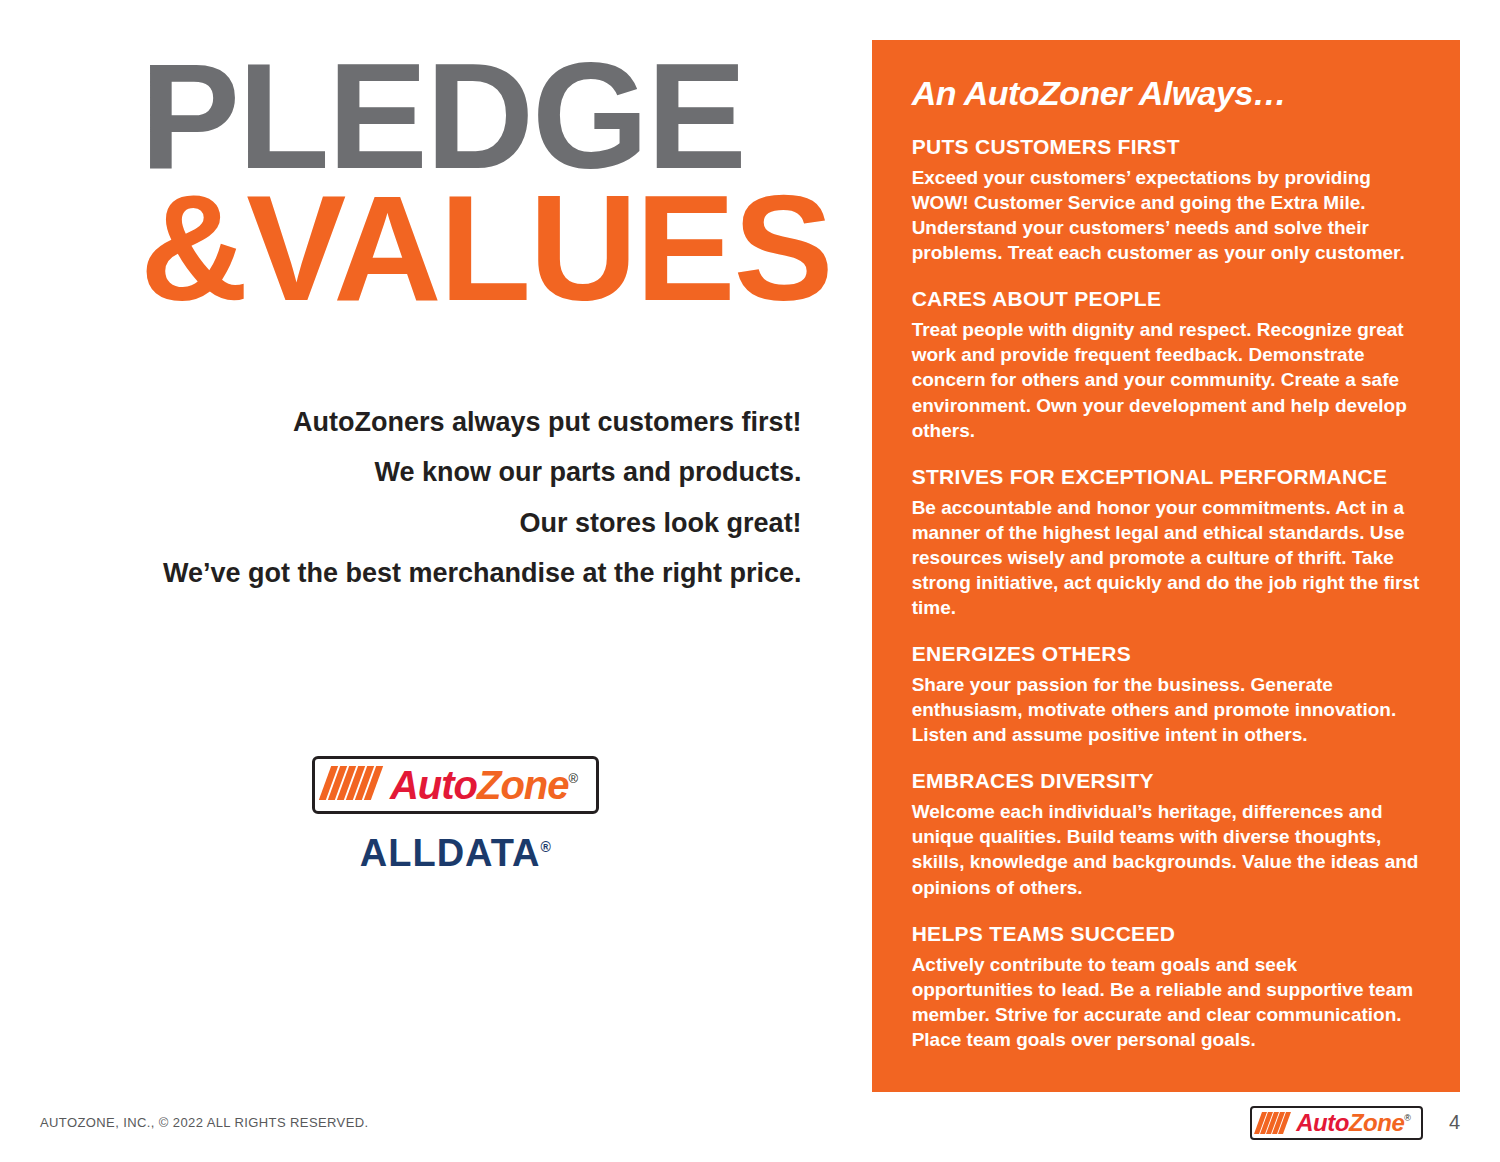PLEDGE &VALUES
AutoZoners always put customers first!
We know our parts and products.
Our stores look great!
We’ve got the best merchandise at the right price.
Auto Zone®
ALLDATA®
An AutoZoner Always…
Puts Customers First
Exceed your customers’ expectations by providing WOW! Customer Service and going the Extra Mile. Understand your customers’ needs and solve their problems. Treat each customer as your only customer.
Cares About People
Treat people with dignity and respect. Recognize great work and provide frequent feedback. Demonstrate concern for others and your community. Create a safe environment. Own your development and help develop others.
Strives for Exceptional Performance
Be accountable and honor your commitments. Act in a manner of the highest legal and ethical standards. Use resources wisely and promote a culture of thrift. Take strong initiative, act quickly and do the job right the first time.
Energizes Others
Share your passion for the business. Generate enthusiasm, motivate others and promote innovation. Listen and assume positive intent in others.
Embraces Diversity
Welcome each individual’s heritage, differences and unique qualities. Build teams with diverse thoughts, skills, knowledge and backgrounds. Value the ideas and opinions of others.
Helps Teams Succeed
Actively contribute to team goals and seek opportunities to lead. Be a reliable and supportive team member. Strive for accurate and clear communication. Place team goals over personal goals.
AUTOZONE, INC., © 2022 ALL RIGHTS RESERVED.
Auto Zone®
4